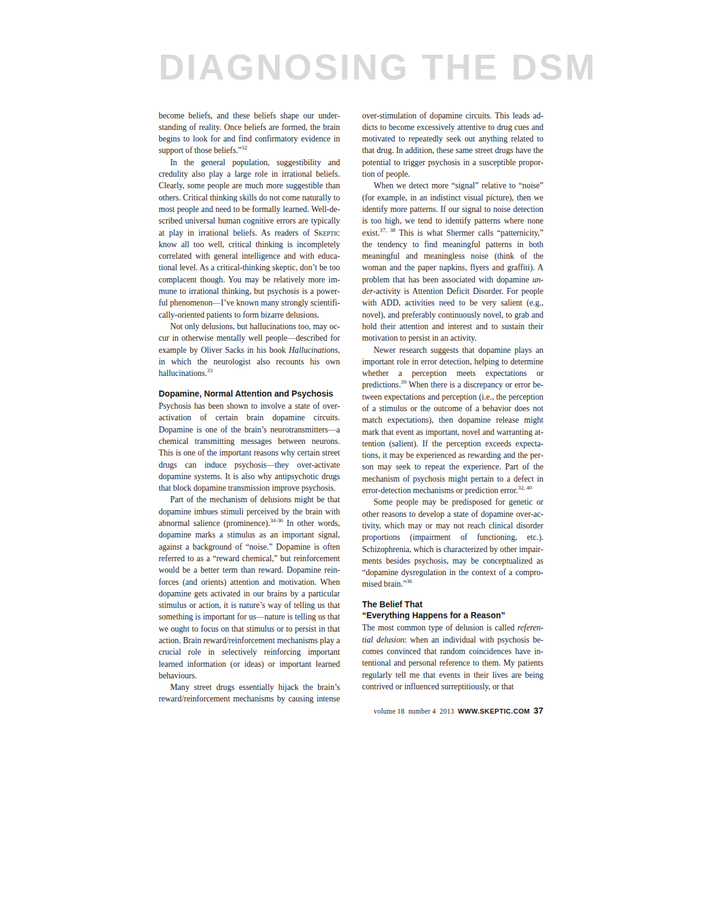Diagnosing the DSM
become beliefs, and these beliefs shape our understanding of reality. Once beliefs are formed, the brain begins to look for and find confirmatory evidence in support of those beliefs.”32
In the general population, suggestibility and credulity also play a large role in irrational beliefs. Clearly, some people are much more suggestible than others. Critical thinking skills do not come naturally to most people and need to be formally learned. Well-described universal human cognitive errors are typically at play in irrational beliefs. As readers of Skeptic know all too well, critical thinking is incompletely correlated with general intelligence and with educational level. As a critical-thinking skeptic, don’t be too complacent though. You may be relatively more immune to irrational thinking, but psychosis is a powerful phenomenon—I’ve known many strongly scientifically-oriented patients to form bizarre delusions.
Not only delusions, but hallucinations too, may occur in otherwise mentally well people—described for example by Oliver Sacks in his book Hallucinations, in which the neurologist also recounts his own hallucinations.33
Dopamine, Normal Attention and Psychosis
Psychosis has been shown to involve a state of over-activation of certain brain dopamine circuits. Dopamine is one of the brain’s neurotransmitters—a chemical transmitting messages between neurons. This is one of the important reasons why certain street drugs can induce psychosis—they over-activate dopamine systems. It is also why antipsychotic drugs that block dopamine transmission improve psychosis.
Part of the mechanism of delusions might be that dopamine imbues stimuli perceived by the brain with abnormal salience (prominence).34-36 In other words, dopamine marks a stimulus as an important signal, against a background of “noise.” Dopamine is often referred to as a “reward chemical,” but reinforcement would be a better term than reward. Dopamine reinforces (and orients) attention and motivation. When dopamine gets activated in our brains by a particular stimulus or action, it is nature’s way of telling us that something is important for us—nature is telling us that we ought to focus on that stimulus or to persist in that action. Brain reward/reinforcement mechanisms play a crucial role in selectively reinforcing important learned information (or ideas) or important learned behaviours.
Many street drugs essentially hijack the brain’s reward/reinforcement mechanisms by causing intense over-stimulation of dopamine circuits. This leads addicts to become excessively attentive to drug cues and motivated to repeatedly seek out anything related to that drug. In addition, these same street drugs have the potential to trigger psychosis in a susceptible proportion of people.
When we detect more “signal” relative to “noise” (for example, in an indistinct visual picture), then we identify more patterns. If our signal to noise detection is too high, we tend to identify patterns where none exist.37, 38 This is what Shermer calls “patternicity,” the tendency to find meaningful patterns in both meaningful and meaningless noise (think of the woman and the paper napkins, flyers and graffiti). A problem that has been associated with dopamine under-activity is Attention Deficit Disorder. For people with ADD, activities need to be very salient (e.g., novel), and preferably continuously novel, to grab and hold their attention and interest and to sustain their motivation to persist in an activity.
Newer research suggests that dopamine plays an important role in error detection, helping to determine whether a perception meets expectations or predictions.39 When there is a discrepancy or error between expectations and perception (i.e., the perception of a stimulus or the outcome of a behavior does not match expectations), then dopamine release might mark that event as important, novel and warranting attention (salient). If the perception exceeds expectations, it may be experienced as rewarding and the person may seek to repeat the experience. Part of the mechanism of psychosis might pertain to a defect in error-detection mechanisms or prediction error.32, 40
Some people may be predisposed for genetic or other reasons to develop a state of dopamine over-activity, which may or may not reach clinical disorder proportions (impairment of functioning, etc.). Schizophrenia, which is characterized by other impairments besides psychosis, may be conceptualized as “dopamine dysregulation in the context of a compromised brain.”36
The Belief That
“Everything Happens for a Reason”
The most common type of delusion is called referential delusion: when an individual with psychosis becomes convinced that random coincidences have intentional and personal reference to them. My patients regularly tell me that events in their lives are being contrived or influenced surreptitiously, or that
volume 18 number 4 2013 WWW.SKEPTIC.COM 37